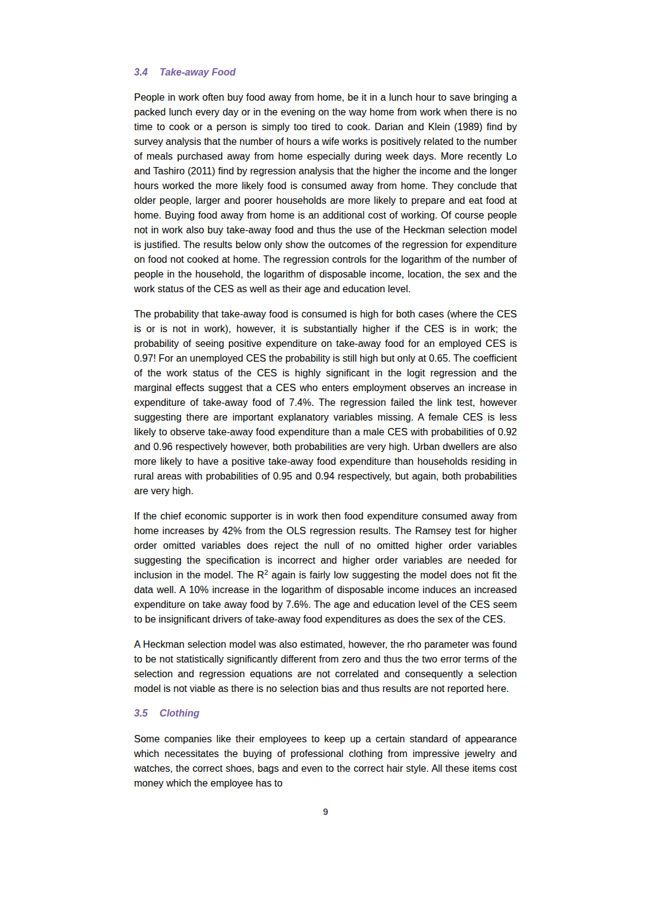3.4 Take-away Food
People in work often buy food away from home, be it in a lunch hour to save bringing a packed lunch every day or in the evening on the way home from work when there is no time to cook or a person is simply too tired to cook. Darian and Klein (1989) find by survey analysis that the number of hours a wife works is positively related to the number of meals purchased away from home especially during week days. More recently Lo and Tashiro (2011) find by regression analysis that the higher the income and the longer hours worked the more likely food is consumed away from home. They conclude that older people, larger and poorer households are more likely to prepare and eat food at home. Buying food away from home is an additional cost of working. Of course people not in work also buy take-away food and thus the use of the Heckman selection model is justified. The results below only show the outcomes of the regression for expenditure on food not cooked at home. The regression controls for the logarithm of the number of people in the household, the logarithm of disposable income, location, the sex and the work status of the CES as well as their age and education level.
The probability that take-away food is consumed is high for both cases (where the CES is or is not in work), however, it is substantially higher if the CES is in work; the probability of seeing positive expenditure on take-away food for an employed CES is 0.97! For an unemployed CES the probability is still high but only at 0.65. The coefficient of the work status of the CES is highly significant in the logit regression and the marginal effects suggest that a CES who enters employment observes an increase in expenditure of take-away food of 7.4%. The regression failed the link test, however suggesting there are important explanatory variables missing. A female CES is less likely to observe take-away food expenditure than a male CES with probabilities of 0.92 and 0.96 respectively however, both probabilities are very high. Urban dwellers are also more likely to have a positive take-away food expenditure than households residing in rural areas with probabilities of 0.95 and 0.94 respectively, but again, both probabilities are very high.
If the chief economic supporter is in work then food expenditure consumed away from home increases by 42% from the OLS regression results. The Ramsey test for higher order omitted variables does reject the null of no omitted higher order variables suggesting the specification is incorrect and higher order variables are needed for inclusion in the model. The R2 again is fairly low suggesting the model does not fit the data well. A 10% increase in the logarithm of disposable income induces an increased expenditure on take away food by 7.6%. The age and education level of the CES seem to be insignificant drivers of take-away food expenditures as does the sex of the CES.
A Heckman selection model was also estimated, however, the rho parameter was found to be not statistically significantly different from zero and thus the two error terms of the selection and regression equations are not correlated and consequently a selection model is not viable as there is no selection bias and thus results are not reported here.
3.5 Clothing
Some companies like their employees to keep up a certain standard of appearance which necessitates the buying of professional clothing from impressive jewelry and watches, the correct shoes, bags and even to the correct hair style. All these items cost money which the employee has to
9